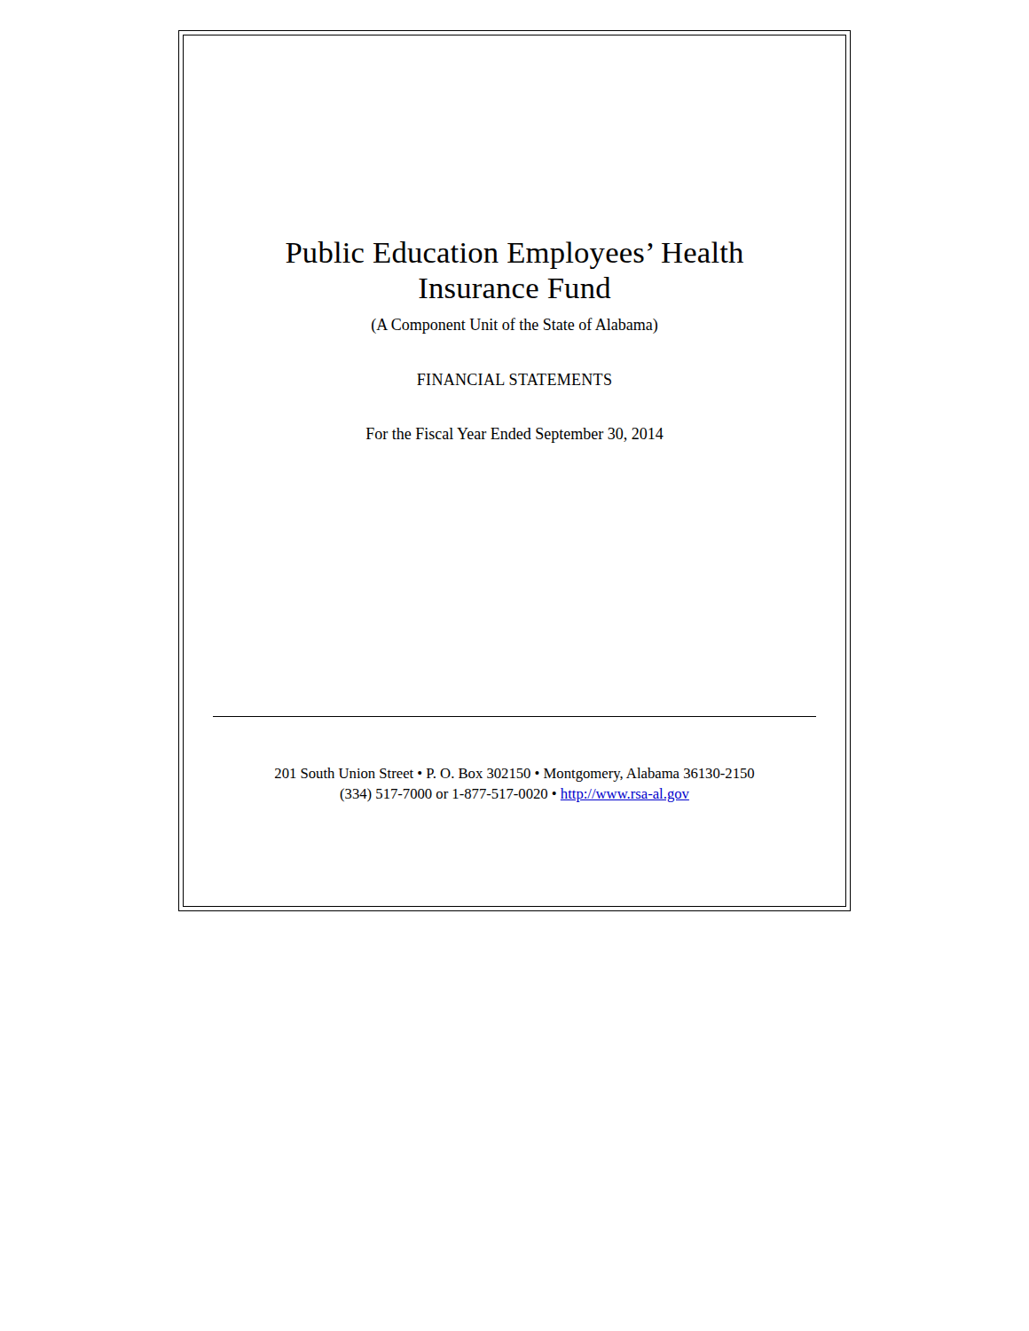Public Education Employees’ Health
Insurance Fund
(A Component Unit of the State of Alabama)
FINANCIAL STATEMENTS
For the Fiscal Year Ended September 30, 2014
201 South Union Street • P. O. Box 302150 • Montgomery, Alabama 36130-2150
(334) 517-7000 or 1-877-517-0020 • http://www.rsa-al.gov